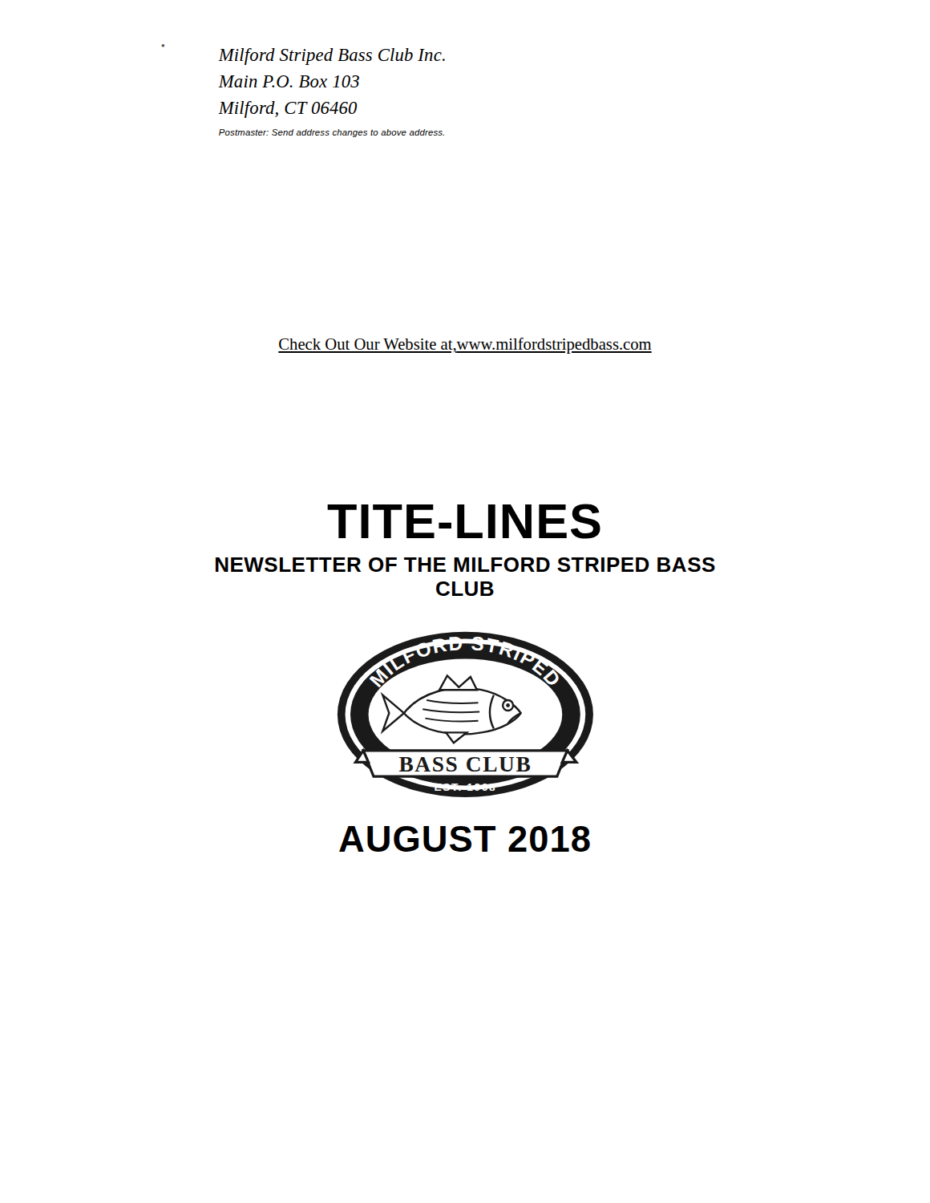•
Milford Striped Bass Club Inc.
Main P.O. Box 103
Milford, CT 06460
Postmaster: Send address changes to above address.
Check Out Our Website at, www.milfordstripedbass.com
TITE-LINES
NEWSLETTER OF THE MILFORD STRIPED BASS CLUB
MILFORD STRIPED BASS CLUB EST. 1968
AUGUST 2018